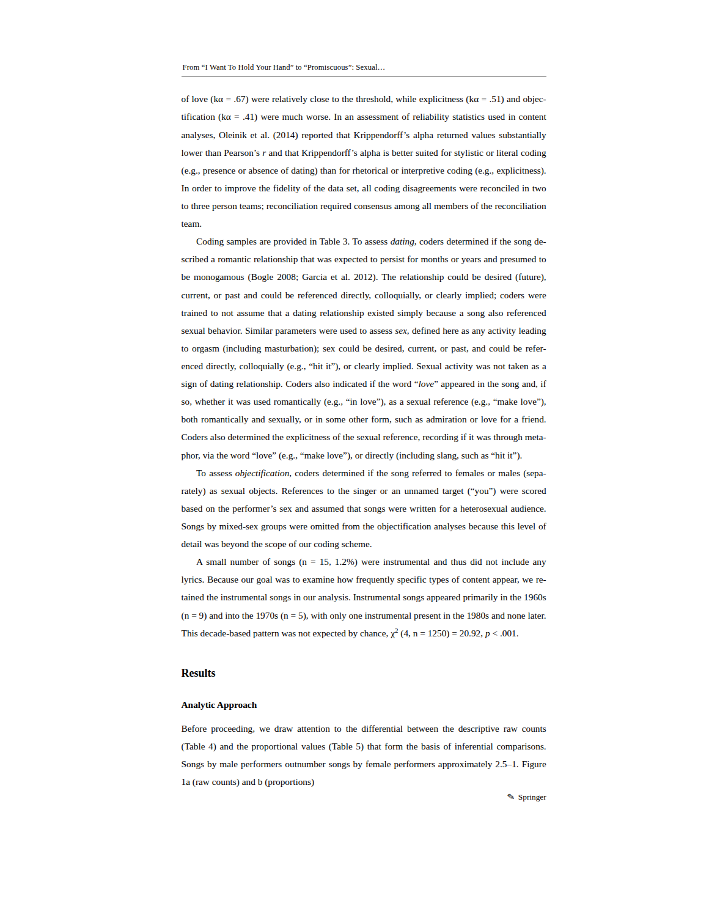From “I Want To Hold Your Hand” to “Promiscuous”: Sexual…
of love (kα = .67) were relatively close to the threshold, while explicitness (kα = .51) and objectification (kα = .41) were much worse. In an assessment of reliability statistics used in content analyses, Oleinik et al. (2014) reported that Krippendorff’s alpha returned values substantially lower than Pearson’s r and that Krippendorff’s alpha is better suited for stylistic or literal coding (e.g., presence or absence of dating) than for rhetorical or interpretive coding (e.g., explicitness). In order to improve the fidelity of the data set, all coding disagreements were reconciled in two to three person teams; reconciliation required consensus among all members of the reconciliation team.
Coding samples are provided in Table 3. To assess dating, coders determined if the song described a romantic relationship that was expected to persist for months or years and presumed to be monogamous (Bogle 2008; Garcia et al. 2012). The relationship could be desired (future), current, or past and could be referenced directly, colloquially, or clearly implied; coders were trained to not assume that a dating relationship existed simply because a song also referenced sexual behavior. Similar parameters were used to assess sex, defined here as any activity leading to orgasm (including masturbation); sex could be desired, current, or past, and could be referenced directly, colloquially (e.g., “hit it”), or clearly implied. Sexual activity was not taken as a sign of dating relationship. Coders also indicated if the word “love” appeared in the song and, if so, whether it was used romantically (e.g., “in love”), as a sexual reference (e.g., “make love”), both romantically and sexually, or in some other form, such as admiration or love for a friend. Coders also determined the explicitness of the sexual reference, recording if it was through metaphor, via the word “love” (e.g., “make love”), or directly (including slang, such as “hit it”).
To assess objectification, coders determined if the song referred to females or males (separately) as sexual objects. References to the singer or an unnamed target (“you”) were scored based on the performer’s sex and assumed that songs were written for a heterosexual audience. Songs by mixed-sex groups were omitted from the objectification analyses because this level of detail was beyond the scope of our coding scheme.
A small number of songs (n = 15, 1.2%) were instrumental and thus did not include any lyrics. Because our goal was to examine how frequently specific types of content appear, we retained the instrumental songs in our analysis. Instrumental songs appeared primarily in the 1960s (n = 9) and into the 1970s (n = 5), with only one instrumental present in the 1980s and none later. This decade-based pattern was not expected by chance, χ2 (4, n = 1250) = 20.92, p < .001.
Results
Analytic Approach
Before proceeding, we draw attention to the differential between the descriptive raw counts (Table 4) and the proportional values (Table 5) that form the basis of inferential comparisons. Songs by male performers outnumber songs by female performers approximately 2.5–1. Figure 1a (raw counts) and b (proportions)
✎ Springer